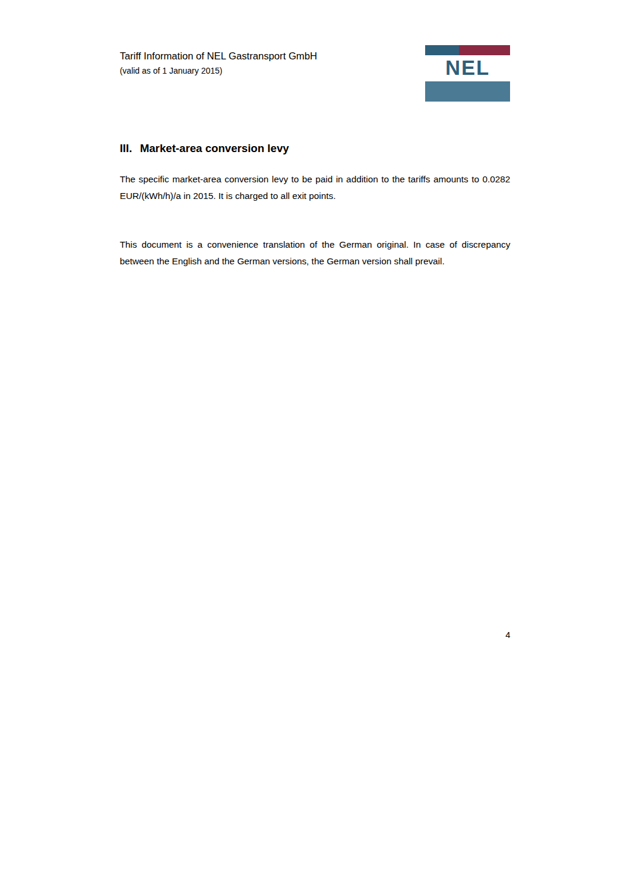Tariff Information of NEL Gastransport GmbH
(valid as of 1 January 2015)
NEL
III. Market-area conversion levy
The specific market-area conversion levy to be paid in addition to the tariffs amounts to 0.0282 EUR/(kWh/h)/a in 2015. It is charged to all exit points.
This document is a convenience translation of the German original. In case of discrepancy between the English and the German versions, the German version shall prevail.
4